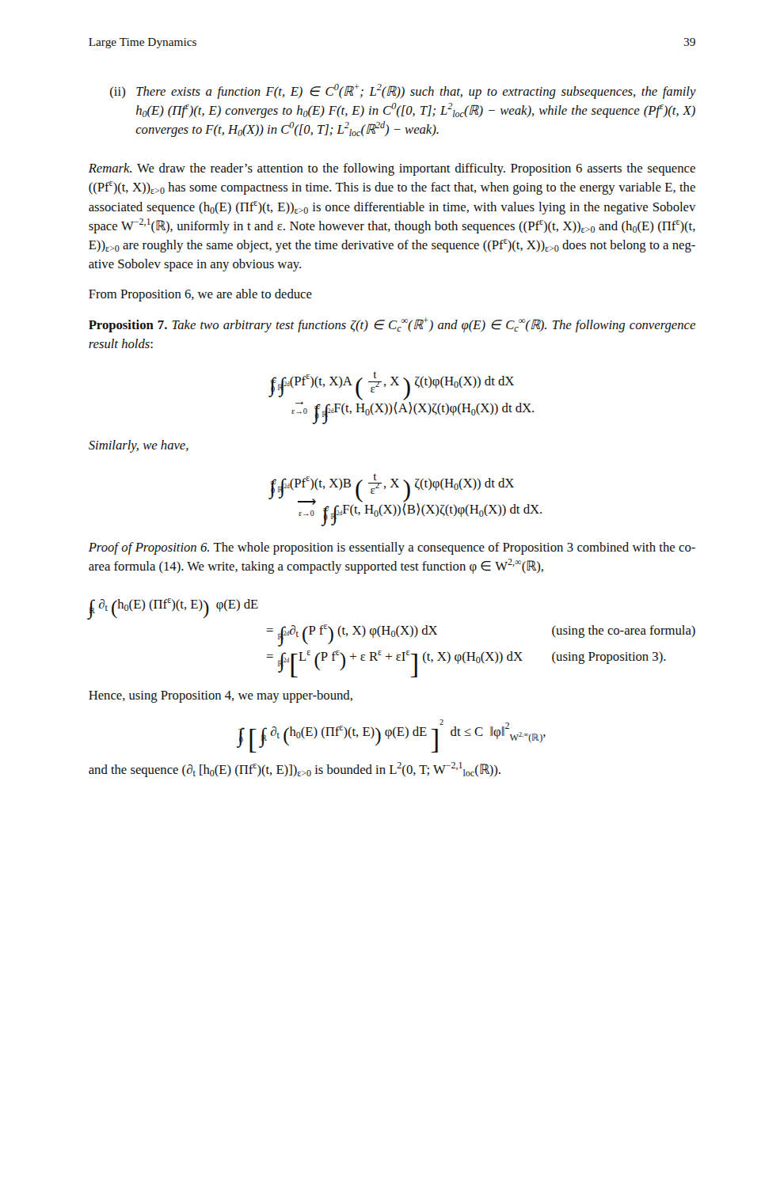Large Time Dynamics 39
(ii) There exists a function F(t, E) ∈ C0(ℝ+; L2(ℝ)) such that, up to extracting subsequences, the family h0(E) (Πfε)(t, E) converges to h0(E) F(t, E) in C0([0, T]; L2loc(ℝ) − weak), while the sequence (Pfε)(t, X) converges to F(t, H0(X)) in C0([0, T]; L2loc(ℝ2d) − weak).
Remark. We draw the reader’s attention to the following important difficulty. Proposition 6 asserts the sequence ((Pfε)(t, X))ε>0 has some compactness in time. This is due to the fact that, when going to the energy variable E, the associated sequence (h0(E) (Πfε)(t, E))ε>0 is once differentiable in time, with values lying in the negative Sobolev space W−2,1(ℝ), uniformly in t and ε. Note however that, though both sequences ((Pfε)(t, X))ε>0 and (h0(E) (Πfε)(t, E))ε>0 are roughly the same object, yet the time derivative of the sequence ((Pfε)(t, X))ε>0 does not belong to a negative Sobolev space in any obvious way.
From Proposition 6, we are able to deduce
Proposition 7. Take two arbitrary test functions ζ(t) ∈ Cc∞(ℝ+) and φ(E) ∈ Cc∞(ℝ). The following convergence result holds:
∞∫0 ∫ℝ2d (Pfε)(t, X)A ( tε2, X ) ζ(t)φ(H0(X)) dt dX → ε→0 ∞∫0 ∫ℝ2d F(t, H0(X))⟨A⟩(X)ζ(t)φ(H0(X)) dt dX.
Similarly, we have,
∞∫0 ∫ℝ2d (Pfε)(t, X)B ( tε2, X ) ζ(t)φ(H0(X)) dt dX ⟶ ε→0 ∞∫0 ∫ℝ2d F(t, H0(X))⟨B⟩(X)ζ(t)φ(H0(X)) dt dX.
Proof of Proposition 6. The whole proposition is essentially a consequence of Proposition 3 combined with the co-area formula (14). We write, taking a compactly supported test function φ ∈ W2,∞(ℝ),
| ∫ ℝ ∂ t ( h 0 (E) (Πf ε )(t, E) ) φ(E) dE | | | |
| | = | ∫ ℝ 2d ∂ t ( P f ε ) (t, X) φ(H 0 (X)) dX | (using the co-area formula) |
| | = | ∫ ℝ 2d [ L ε ( P f ε ) + ε R ε + εI ε ] (t, X) φ(H 0 (X)) dX | (using Proposition 3). |
Hence, using Proposition 4, we may upper-bound,
T∫0 [ ∫ℝ ∂t (h0(E) (Πfε)(t, E)) φ(E) dE ]2 dt ≤ C ‖φ‖2W2,∞(ℝ),
and the sequence (∂t [h0(E) (Πfε)(t, E)])ε>0 is bounded in L2(0, T; W−2,1loc(ℝ)).